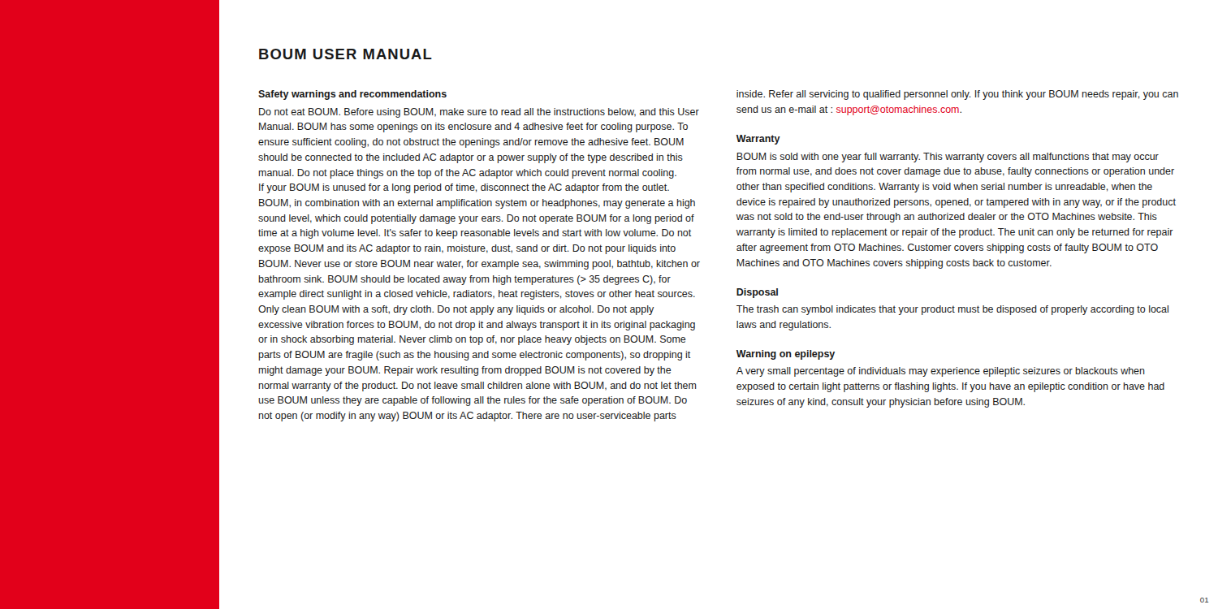BOUM USER MANUAL
Safety warnings and recommendations
Do not eat BOUM. Before using BOUM, make sure to read all the instructions below, and this User Manual. BOUM has some openings on its enclosure and 4 adhesive feet for cooling purpose. To ensure sufficient cooling, do not obstruct the openings and/or remove the adhesive feet. BOUM should be connected to the included AC adaptor or a power supply of the type described in this manual. Do not place things on the top of the AC adaptor which could prevent normal cooling.
If your BOUM is unused for a long period of time, disconnect the AC adaptor from the outlet.
BOUM, in combination with an external amplification system or headphones, may generate a high sound level, which could potentially damage your ears. Do not operate BOUM for a long period of time at a high volume level. It's safer to keep reasonable levels and start with low volume. Do not expose BOUM and its AC adaptor to rain, moisture, dust, sand or dirt. Do not pour liquids into BOUM. Never use or store BOUM near water, for example sea, swimming pool, bathtub, kitchen or bathroom sink. BOUM should be located away from high temperatures (> 35 degrees C), for example direct sunlight in a closed vehicle, radiators, heat registers, stoves or other heat sources. Only clean BOUM with a soft, dry cloth. Do not apply any liquids or alcohol. Do not apply excessive vibration forces to BOUM, do not drop it and always transport it in its original packaging or in shock absorbing material. Never climb on top of, nor place heavy objects on BOUM. Some parts of BOUM are fragile (such as the housing and some electronic components), so dropping it might damage your BOUM. Repair work resulting from dropped BOUM is not covered by the normal warranty of the product. Do not leave small children alone with BOUM, and do not let them use BOUM unless they are capable of following all the rules for the safe operation of BOUM. Do not open (or modify in any way) BOUM or its AC adaptor. There are no user-serviceable parts inside. Refer all servicing to qualified personnel only. If you think your BOUM needs repair, you can send us an e-mail at : support@otomachines.com.
Warranty
BOUM is sold with one year full warranty. This warranty covers all malfunctions that may occur from normal use, and does not cover damage due to abuse, faulty connections or operation under other than specified conditions. Warranty is void when serial number is unreadable, when the device is repaired by unauthorized persons, opened, or tampered with in any way, or if the product was not sold to the end-user through an authorized dealer or the OTO Machines website. This warranty is limited to replacement or repair of the product. The unit can only be returned for repair after agreement from OTO Machines. Customer covers shipping costs of faulty BOUM to OTO Machines and OTO Machines covers shipping costs back to customer.
Disposal
The trash can symbol indicates that your product must be disposed of properly according to local laws and regulations.
Warning on epilepsy
A very small percentage of individuals may experience epileptic seizures or blackouts when exposed to certain light patterns or flashing lights. If you have an epileptic condition or have had seizures of any kind, consult your physician before using BOUM.
01